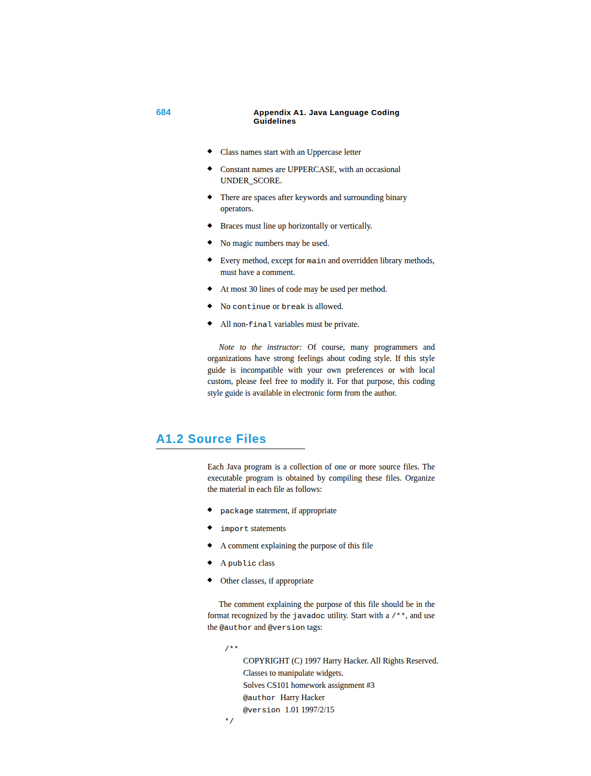684
Appendix A1. Java Language Coding Guidelines
Class names start with an Uppercase letter
Constant names are UPPERCASE, with an occasional UNDER_SCORE.
There are spaces after keywords and surrounding binary operators.
Braces must line up horizontally or vertically.
No magic numbers may be used.
Every method, except for main and overridden library methods, must have a comment.
At most 30 lines of code may be used per method.
No continue or break is allowed.
All non-final variables must be private.
Note to the instructor: Of course, many programmers and organizations have strong feelings about coding style. If this style guide is incompatible with your own preferences or with local custom, please feel free to modify it. For that purpose, this coding style guide is available in electronic form from the author.
A1.2 Source Files
Each Java program is a collection of one or more source files. The executable program is obtained by compiling these files. Organize the material in each file as follows:
package statement, if appropriate
import statements
A comment explaining the purpose of this file
A public class
Other classes, if appropriate
The comment explaining the purpose of this file should be in the format recognized by the javadoc utility. Start with a /**, and use the @author and @version tags:
/**
    COPYRIGHT (C) 1997 Harry Hacker. All Rights Reserved.
    Classes to manipulate widgets.
    Solves CS101 homework assignment #3
    @author Harry Hacker
    @version 1.01 1997/2/15
*/